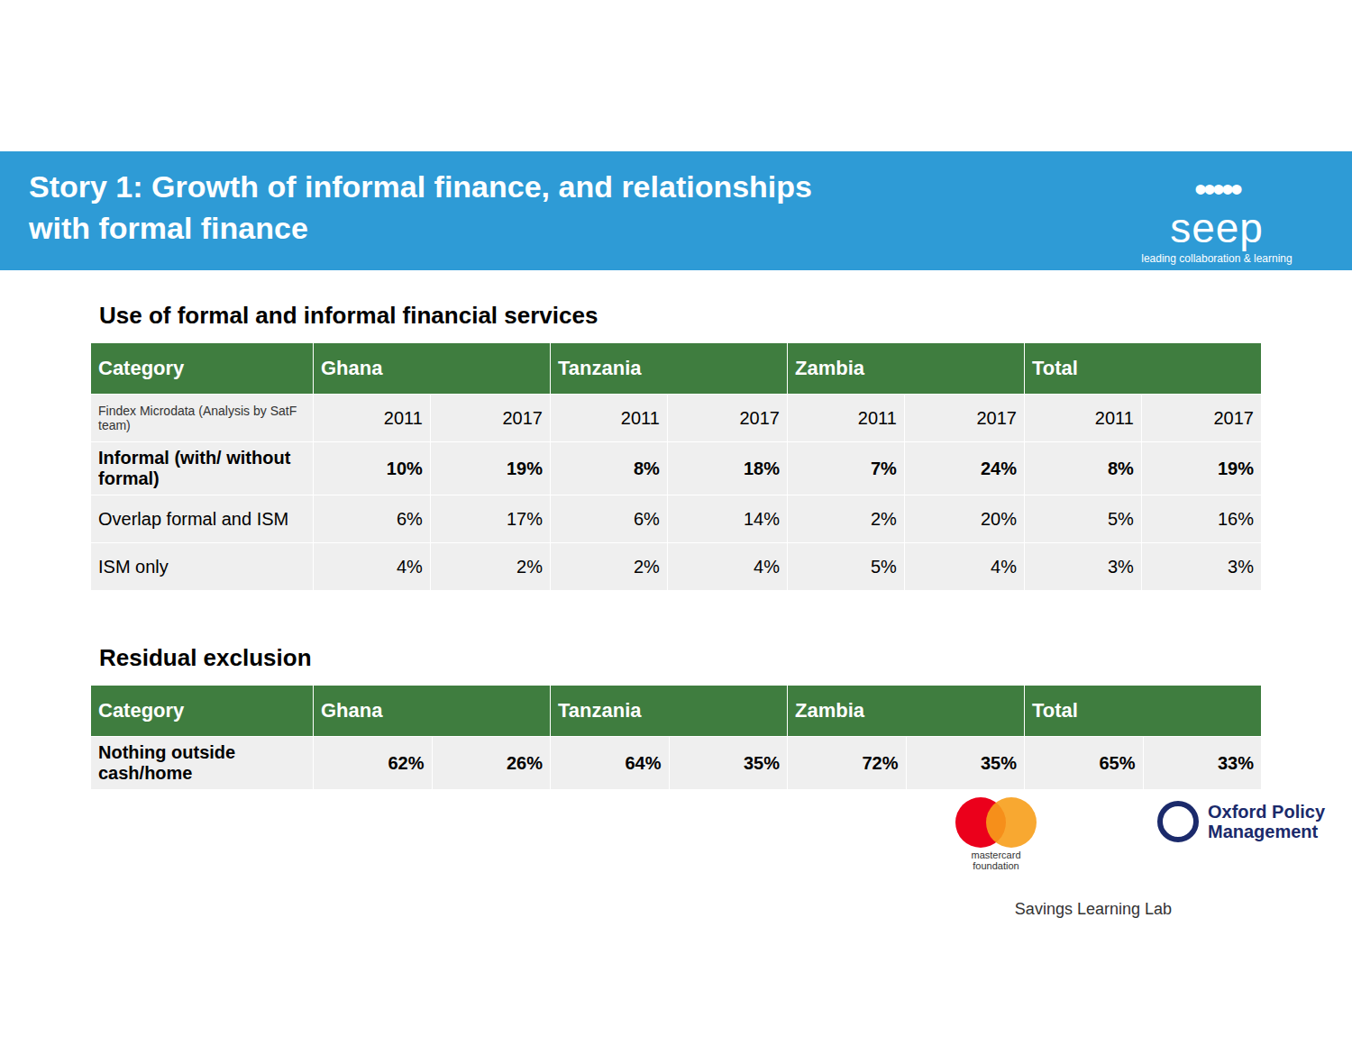Story 1: Growth of informal finance, and relationships with formal finance
•••••
seep
leading collaboration & learning
Use of formal and informal financial services
| Category | Ghana | Tanzania | Zambia | Total |
| --- | --- | --- | --- | --- |
| Findex Microdata (Analysis by SatF team) | 2011 | 2017 | 2011 | 2017 | 2011 | 2017 | 2011 | 2017 |
| Informal (with/ without formal) | 10% | 19% | 8% | 18% | 7% | 24% | 8% | 19% |
| Overlap formal and ISM | 6% | 17% | 6% | 14% | 2% | 20% | 5% | 16% |
| ISM only | 4% | 2% | 2% | 4% | 5% | 4% | 3% | 3% |
Residual exclusion
| Category | Ghana | Tanzania | Zambia | Total |
| --- | --- | --- | --- | --- |
| Nothing outside cash/home | 62% | 26% | 64% | 35% | 72% | 35% | 65% | 33% |
mastercard
foundation
Oxford Policy
Management
Savings Learning Lab